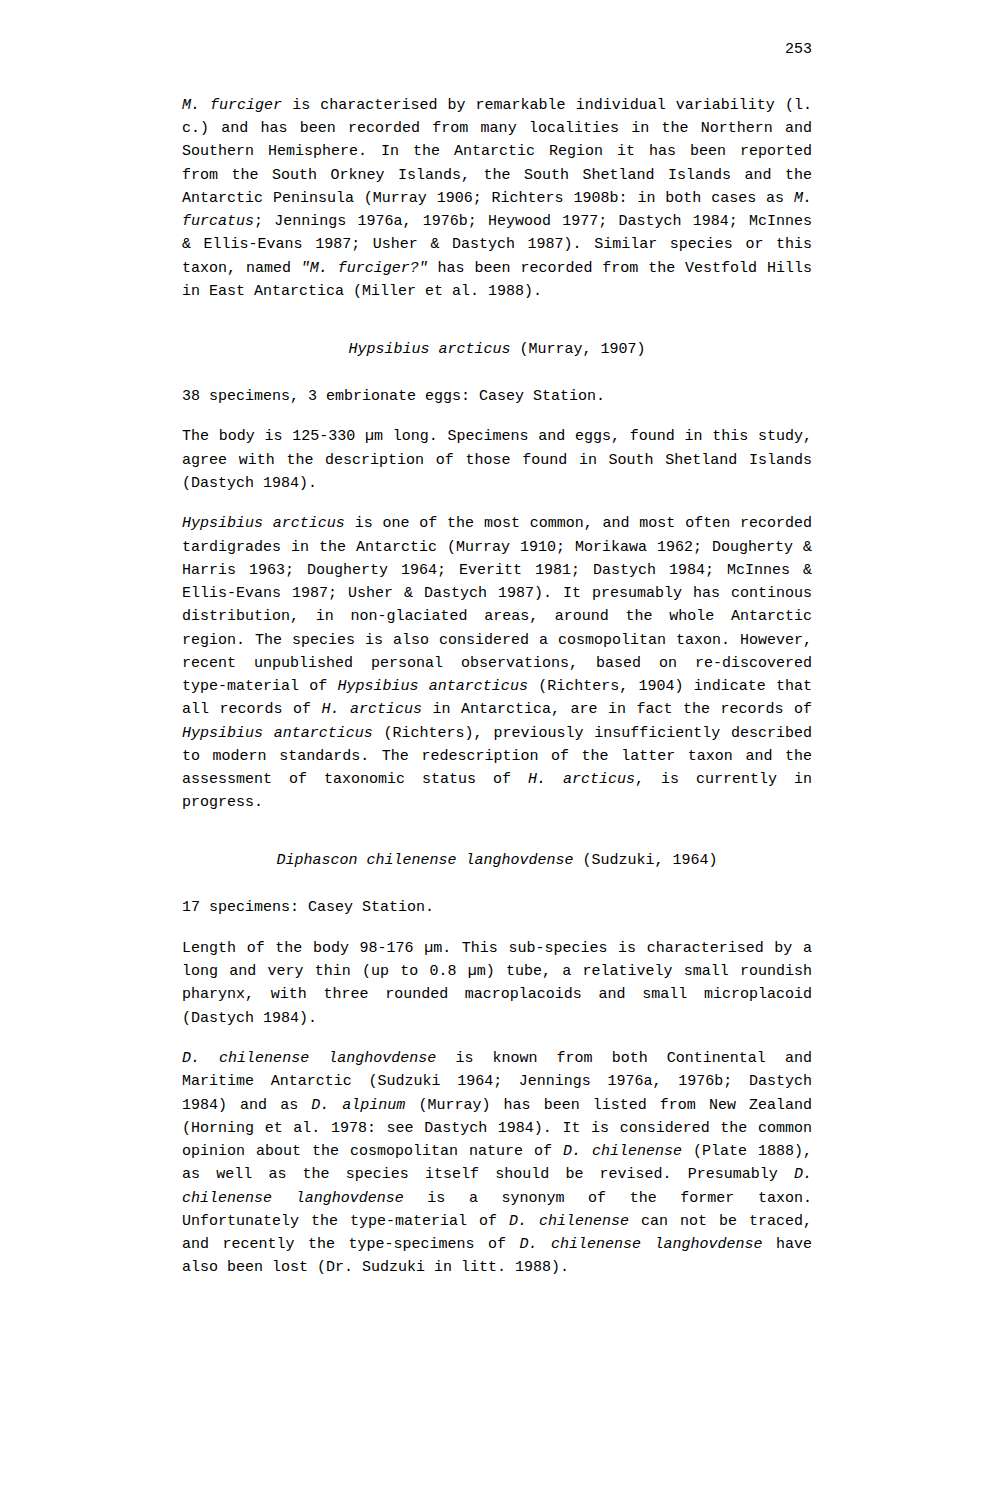253
M. furciger is characterised by remarkable individual variability (l. c.) and has been recorded from many localities in the Northern and Southern Hemisphere. In the Antarctic Region it has been reported from the South Orkney Islands, the South Shetland Islands and the Antarctic Peninsula (Murray 1906; Richters 1908b: in both cases as M. furcatus; Jennings 1976a, 1976b; Heywood 1977; Dastych 1984; McInnes & Ellis-Evans 1987; Usher & Dastych 1987). Similar species or this taxon, named "M. furciger?" has been recorded from the Vestfold Hills in East Antarctica (Miller et al. 1988).
Hypsibius arcticus (Murray, 1907)
38 specimens, 3 embrionate eggs: Casey Station.
The body is 125-330 µm long. Specimens and eggs, found in this study, agree with the description of those found in South Shetland Islands (Dastych 1984).
Hypsibius arcticus is one of the most common, and most often recorded tardigrades in the Antarctic (Murray 1910; Morikawa 1962; Dougherty & Harris 1963; Dougherty 1964; Everitt 1981; Dastych 1984; McInnes & Ellis-Evans 1987; Usher & Dastych 1987). It presumably has continous distribution, in non-glaciated areas, around the whole Antarctic region. The species is also considered a cosmopolitan taxon. However, recent unpublished personal observations, based on re-discovered type-material of Hypsibius antarcticus (Richters, 1904) indicate that all records of H. arcticus in Antarctica, are in fact the records of Hypsibius antarcticus (Richters), previously insufficiently described to modern standards. The redescription of the latter taxon and the assessment of taxonomic status of H. arcticus, is currently in progress.
Diphascon chilenense langhovdense (Sudzuki, 1964)
17 specimens: Casey Station.
Length of the body 98-176 µm. This sub-species is characterised by a long and very thin (up to 0.8 µm) tube, a relatively small roundish pharynx, with three rounded macroplacoids and small microplacoid (Dastych 1984).
D. chilenense langhovdense is known from both Continental and Maritime Antarctic (Sudzuki 1964; Jennings 1976a, 1976b; Dastych 1984) and as D. alpinum (Murray) has been listed from New Zealand (Horning et al. 1978: see Dastych 1984). It is considered the common opinion about the cosmopolitan nature of D. chilenense (Plate 1888), as well as the species itself should be revised. Presumably D. chilenense langhovdense is a synonym of the former taxon. Unfortunately the type-material of D. chilenense can not be traced, and recently the type-specimens of D. chilenense langhovdense have also been lost (Dr. Sudzuki in litt. 1988).